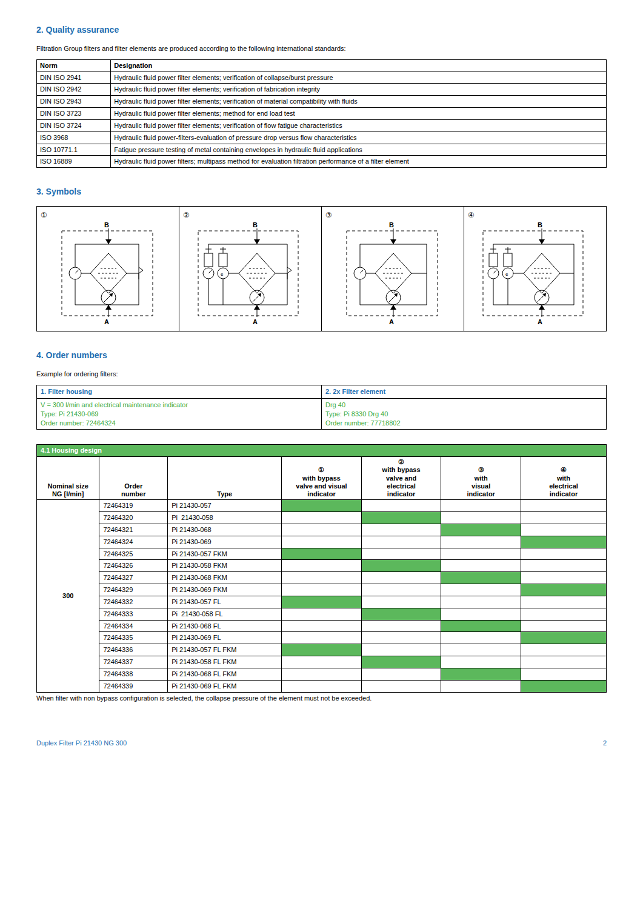2. Quality assurance
Filtration Group filters and filter elements are produced according to the following international standards:
| Norm | Designation |
| --- | --- |
| DIN ISO 2941 | Hydraulic fluid power filter elements; verification of collapse/burst pressure |
| DIN ISO 2942 | Hydraulic fluid power filter elements; verification of fabrication integrity |
| DIN ISO 2943 | Hydraulic fluid power filter elements; verification of material compatibility with fluids |
| DIN ISO 3723 | Hydraulic fluid power filter elements; method for end load test |
| DIN ISO 3724 | Hydraulic fluid power filter elements; verification of flow fatigue characteristics |
| ISO 3968 | Hydraulic fluid power-filters-evaluation of pressure drop versus flow characteristics |
| ISO 10771.1 | Fatigue pressure testing of metal containing envelopes in hydraulic fluid applications |
| ISO 16889 | Hydraulic fluid power filters; multipass method for evaluation filtration performance of a filter element |
3. Symbols
①
B A
②
B A e
③
B A
④
B A e
4. Order numbers
Example for ordering filters:
| 1. Filter housing | 2. 2x Filter element |
| V = 300 l/min and electrical maintenance indicator Type: Pi 21430-069 Order number: 72464324 | Drg 40 Type: Pi 8330 Drg 40 Order number: 77718802 |
4.1 Housing design
| Nominal size NG [l/min] | Order number | Type | ① with bypass valve and visual indicator | ② with bypass valve and electrical indicator | ③ with visual indicator | ④ with electrical indicator |
| --- | --- | --- | --- | --- | --- | --- |
| 300 | 72464319 | Pi 21430-057 | | | | |
| 72464320 | Pi 21430-058 | | | | |
| 72464321 | Pi 21430-068 | | | | |
| 72464324 | Pi 21430-069 | | | | |
| 72464325 | Pi 21430-057 FKM | | | | |
| 72464326 | Pi 21430-058 FKM | | | | |
| 72464327 | Pi 21430-068 FKM | | | | |
| 72464329 | Pi 21430-069 FKM | | | | |
| 72464332 | Pi 21430-057 FL | | | | |
| 72464333 | Pi 21430-058 FL | | | | |
| 72464334 | Pi 21430-068 FL | | | | |
| 72464335 | Pi 21430-069 FL | | | | |
| 72464336 | Pi 21430-057 FL FKM | | | | |
| 72464337 | Pi 21430-058 FL FKM | | | | |
| 72464338 | Pi 21430-068 FL FKM | | | | |
| 72464339 | Pi 21430-069 FL FKM | | | | |
When filter with non bypass configuration is selected, the collapse pressure of the element must not be exceeded.
Duplex Filter Pi 21430 NG 300
2